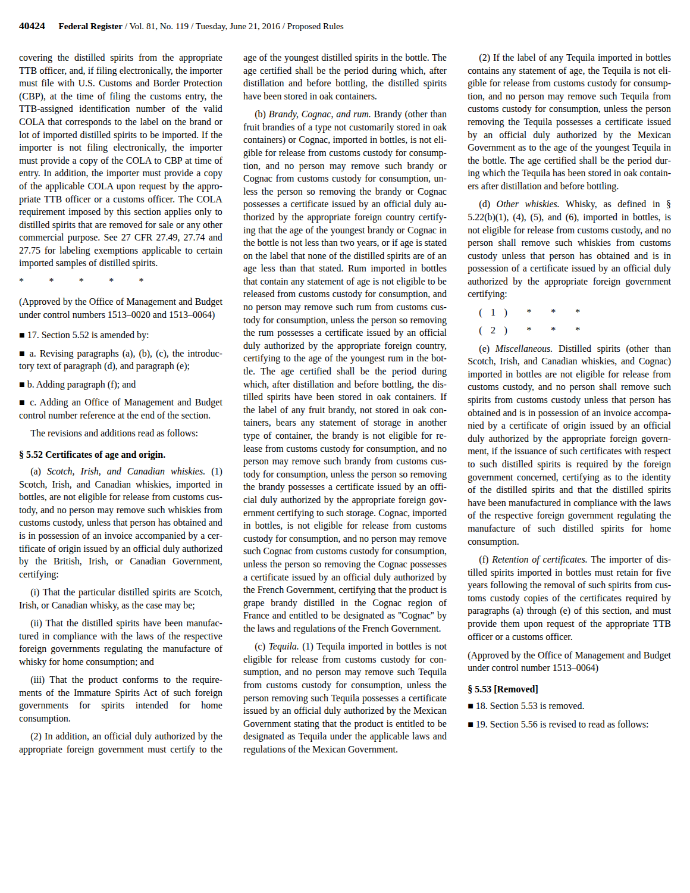40424 Federal Register / Vol. 81, No. 119 / Tuesday, June 21, 2016 / Proposed Rules
covering the distilled spirits from the appropriate TTB officer, and, if filing electronically, the importer must file with U.S. Customs and Border Protection (CBP), at the time of filing the customs entry, the TTB-assigned identification number of the valid COLA that corresponds to the label on the brand or lot of imported distilled spirits to be imported. If the importer is not filing electronically, the importer must provide a copy of the COLA to CBP at time of entry. In addition, the importer must provide a copy of the applicable COLA upon request by the appropriate TTB officer or a customs officer. The COLA requirement imposed by this section applies only to distilled spirits that are removed for sale or any other commercial purpose. See 27 CFR 27.49, 27.74 and 27.75 for labeling exemptions applicable to certain imported samples of distilled spirits.
* * * * *
(Approved by the Office of Management and Budget under control numbers 1513–0020 and 1513–0064)
17. Section 5.52 is amended by:
a. Revising paragraphs (a), (b), (c), the introductory text of paragraph (d), and paragraph (e);
b. Adding paragraph (f); and
c. Adding an Office of Management and Budget control number reference at the end of the section.
The revisions and additions read as follows:
§ 5.52 Certificates of age and origin.
(a) Scotch, Irish, and Canadian whiskies. (1) Scotch, Irish, and Canadian whiskies, imported in bottles, are not eligible for release from customs custody, and no person may remove such whiskies from customs custody, unless that person has obtained and is in possession of an invoice accompanied by a certificate of origin issued by an official duly authorized by the British, Irish, or Canadian Government, certifying:
(i) That the particular distilled spirits are Scotch, Irish, or Canadian whisky, as the case may be;
(ii) That the distilled spirits have been manufactured in compliance with the laws of the respective foreign governments regulating the manufacture of whisky for home consumption; and
(iii) That the product conforms to the requirements of the Immature Spirits Act of such foreign governments for spirits intended for home consumption.
(2) In addition, an official duly authorized by the appropriate foreign government must certify to the age of the youngest distilled spirits in the bottle. The age certified shall be the period during which, after distillation and before bottling, the distilled spirits have been stored in oak containers.
(b) Brandy, Cognac, and rum. Brandy (other than fruit brandies of a type not customarily stored in oak containers) or Cognac, imported in bottles, is not eligible for release from customs custody for consumption, and no person may remove such brandy or Cognac from customs custody for consumption, unless the person so removing the brandy or Cognac possesses a certificate issued by an official duly authorized by the appropriate foreign country certifying that the age of the youngest brandy or Cognac in the bottle is not less than two years, or if age is stated on the label that none of the distilled spirits are of an age less than that stated. Rum imported in bottles that contain any statement of age is not eligible to be released from customs custody for consumption, and no person may remove such rum from customs custody for consumption, unless the person so removing the rum possesses a certificate issued by an official duly authorized by the appropriate foreign country, certifying to the age of the youngest rum in the bottle. The age certified shall be the period during which, after distillation and before bottling, the distilled spirits have been stored in oak containers. If the label of any fruit brandy, not stored in oak containers, bears any statement of storage in another type of container, the brandy is not eligible for release from customs custody for consumption, and no person may remove such brandy from customs custody for consumption, unless the person so removing the brandy possesses a certificate issued by an official duly authorized by the appropriate foreign government certifying to such storage. Cognac, imported in bottles, is not eligible for release from customs custody for consumption, and no person may remove such Cognac from customs custody for consumption, unless the person so removing the Cognac possesses a certificate issued by an official duly authorized by the French Government, certifying that the product is grape brandy distilled in the Cognac region of France and entitled to be designated as ''Cognac'' by the laws and regulations of the French Government.
(c) Tequila. (1) Tequila imported in bottles is not eligible for release from customs custody for consumption, and no person may remove such Tequila from customs custody for consumption, unless the person removing such Tequila possesses a certificate issued by an official duly authorized by the Mexican Government stating that the product is entitled to be designated as Tequila under the applicable laws and regulations of the Mexican Government.
(2) If the label of any Tequila imported in bottles contains any statement of age, the Tequila is not eligible for release from customs custody for consumption, and no person may remove such Tequila from customs custody for consumption, unless the person removing the Tequila possesses a certificate issued by an official duly authorized by the Mexican Government as to the age of the youngest Tequila in the bottle. The age certified shall be the period during which the Tequila has been stored in oak containers after distillation and before bottling.
(d) Other whiskies. Whisky, as defined in § 5.22(b)(1), (4), (5), and (6), imported in bottles, is not eligible for release from customs custody, and no person shall remove such whiskies from customs custody unless that person has obtained and is in possession of a certificate issued by an official duly authorized by the appropriate foreign government certifying:
(1) * * *
(2) * * *
(e) Miscellaneous. Distilled spirits (other than Scotch, Irish, and Canadian whiskies, and Cognac) imported in bottles are not eligible for release from customs custody, and no person shall remove such spirits from customs custody unless that person has obtained and is in possession of an invoice accompanied by a certificate of origin issued by an official duly authorized by the appropriate foreign government, if the issuance of such certificates with respect to such distilled spirits is required by the foreign government concerned, certifying as to the identity of the distilled spirits and that the distilled spirits have been manufactured in compliance with the laws of the respective foreign government regulating the manufacture of such distilled spirits for home consumption.
(f) Retention of certificates. The importer of distilled spirits imported in bottles must retain for five years following the removal of such spirits from customs custody copies of the certificates required by paragraphs (a) through (e) of this section, and must provide them upon request of the appropriate TTB officer or a customs officer.
(Approved by the Office of Management and Budget under control number 1513–0064)
§ 5.53 [Removed]
18. Section 5.53 is removed.
19. Section 5.56 is revised to read as follows: